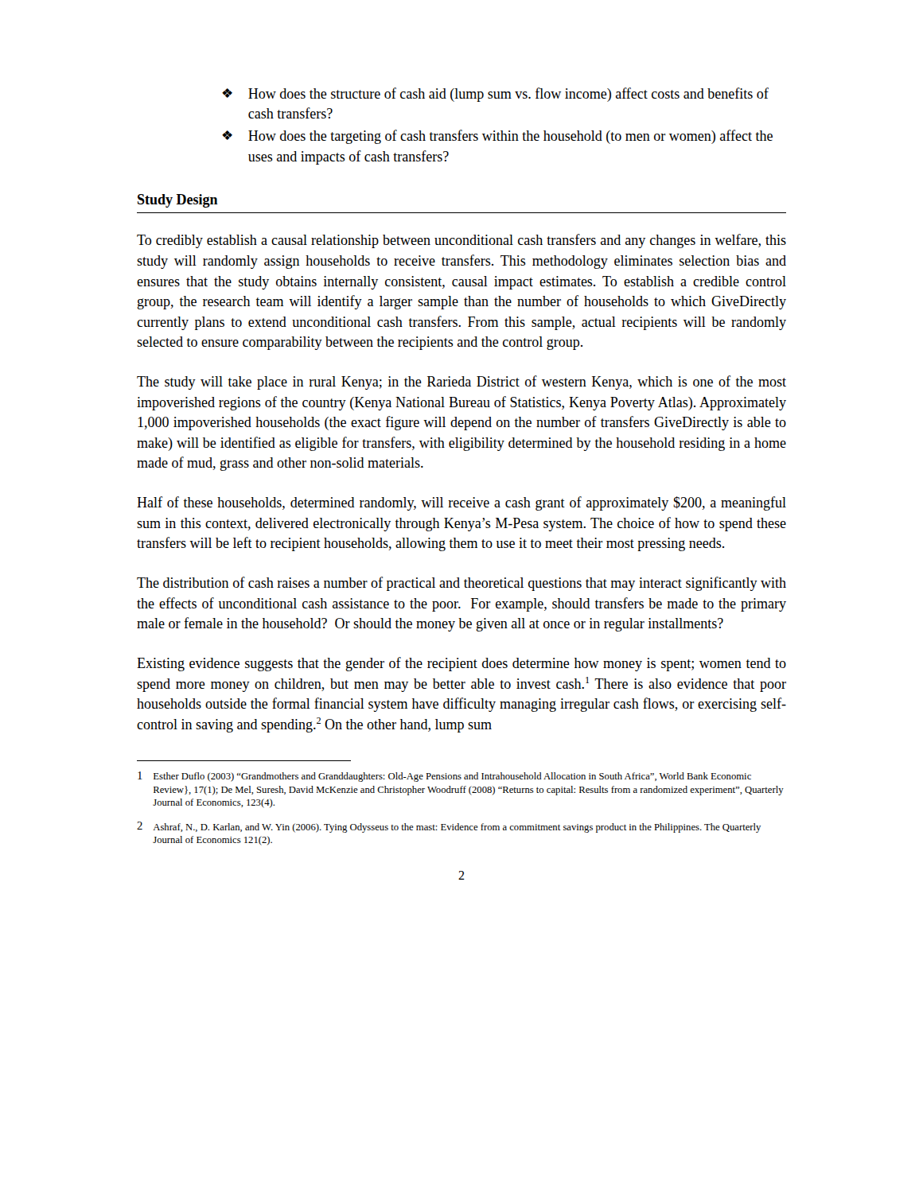How does the structure of cash aid (lump sum vs. flow income) affect costs and benefits of cash transfers?
How does the targeting of cash transfers within the household (to men or women) affect the uses and impacts of cash transfers?
Study Design
To credibly establish a causal relationship between unconditional cash transfers and any changes in welfare, this study will randomly assign households to receive transfers. This methodology eliminates selection bias and ensures that the study obtains internally consistent, causal impact estimates. To establish a credible control group, the research team will identify a larger sample than the number of households to which GiveDirectly currently plans to extend unconditional cash transfers. From this sample, actual recipients will be randomly selected to ensure comparability between the recipients and the control group.
The study will take place in rural Kenya; in the Rarieda District of western Kenya, which is one of the most impoverished regions of the country (Kenya National Bureau of Statistics, Kenya Poverty Atlas). Approximately 1,000 impoverished households (the exact figure will depend on the number of transfers GiveDirectly is able to make) will be identified as eligible for transfers, with eligibility determined by the household residing in a home made of mud, grass and other non-solid materials.
Half of these households, determined randomly, will receive a cash grant of approximately $200, a meaningful sum in this context, delivered electronically through Kenya’s M-Pesa system. The choice of how to spend these transfers will be left to recipient households, allowing them to use it to meet their most pressing needs.
The distribution of cash raises a number of practical and theoretical questions that may interact significantly with the effects of unconditional cash assistance to the poor. For example, should transfers be made to the primary male or female in the household? Or should the money be given all at once or in regular installments?
Existing evidence suggests that the gender of the recipient does determine how money is spent; women tend to spend more money on children, but men may be better able to invest cash.1 There is also evidence that poor households outside the formal financial system have difficulty managing irregular cash flows, or exercising self-control in saving and spending.2 On the other hand, lump sum
1 Esther Duflo (2003) “Grandmothers and Granddaughters: Old-Age Pensions and Intrahousehold Allocation in South Africa”, World Bank Economic Review}, 17(1); De Mel, Suresh, David McKenzie and Christopher Woodruff (2008) “Returns to capital: Results from a randomized experiment”, Quarterly Journal of Economics, 123(4).
2 Ashraf, N., D. Karlan, and W. Yin (2006). Tying Odysseus to the mast: Evidence from a commitment savings product in the Philippines. The Quarterly Journal of Economics 121(2).
2